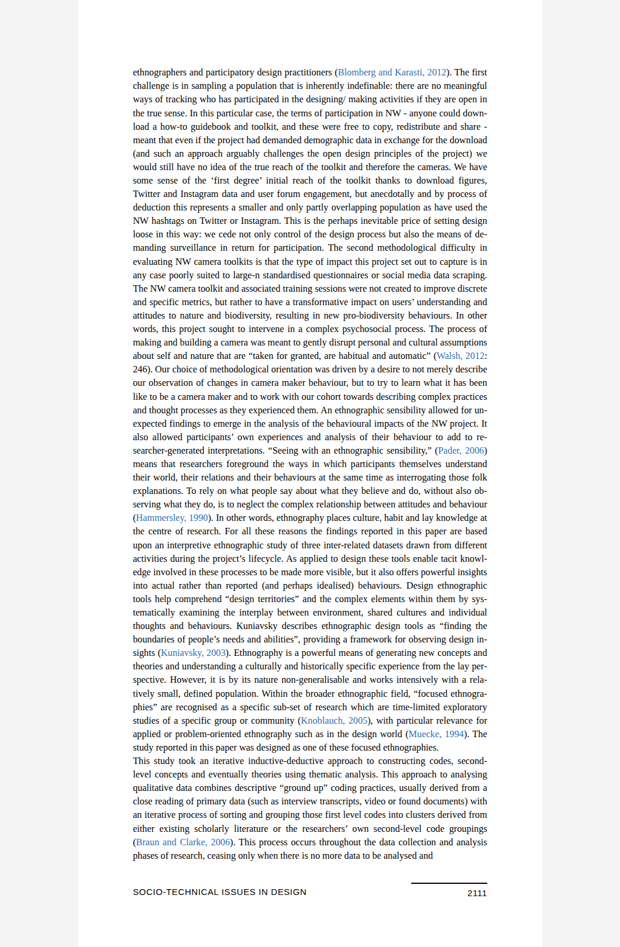ethnographers and participatory design practitioners (Blomberg and Karasti, 2012). The first challenge is in sampling a population that is inherently indefinable: there are no meaningful ways of tracking who has participated in the designing/ making activities if they are open in the true sense. In this particular case, the terms of participation in NW - anyone could download a how-to guidebook and toolkit, and these were free to copy, redistribute and share - meant that even if the project had demanded demographic data in exchange for the download (and such an approach arguably challenges the open design principles of the project) we would still have no idea of the true reach of the toolkit and therefore the cameras. We have some sense of the ‘first degree’ initial reach of the toolkit thanks to download figures, Twitter and Instagram data and user forum engagement, but anecdotally and by process of deduction this represents a smaller and only partly overlapping population as have used the NW hashtags on Twitter or Instagram. This is the perhaps inevitable price of setting design loose in this way: we cede not only control of the design process but also the means of demanding surveillance in return for participation. The second methodological difficulty in evaluating NW camera toolkits is that the type of impact this project set out to capture is in any case poorly suited to large-n standardised questionnaires or social media data scraping. The NW camera toolkit and associated training sessions were not created to improve discrete and specific metrics, but rather to have a transformative impact on users’ understanding and attitudes to nature and biodiversity, resulting in new pro-biodiversity behaviours. In other words, this project sought to intervene in a complex psychosocial process. The process of making and building a camera was meant to gently disrupt personal and cultural assumptions about self and nature that are “taken for granted, are habitual and automatic” (Walsh, 2012: 246). Our choice of methodological orientation was driven by a desire to not merely describe our observation of changes in camera maker behaviour, but to try to learn what it has been like to be a camera maker and to work with our cohort towards describing complex practices and thought processes as they experienced them. An ethnographic sensibility allowed for unexpected findings to emerge in the analysis of the behavioural impacts of the NW project. It also allowed participants’ own experiences and analysis of their behaviour to add to researcher-generated interpretations. “Seeing with an ethnographic sensibility,” (Pader, 2006) means that researchers foreground the ways in which participants themselves understand their world, their relations and their behaviours at the same time as interrogating those folk explanations. To rely on what people say about what they believe and do, without also observing what they do, is to neglect the complex relationship between attitudes and behaviour (Hammersley, 1990). In other words, ethnography places culture, habit and lay knowledge at the centre of research. For all these reasons the findings reported in this paper are based upon an interpretive ethnographic study of three inter-related datasets drawn from different activities during the project’s lifecycle. As applied to design these tools enable tacit knowledge involved in these processes to be made more visible, but it also offers powerful insights into actual rather than reported (and perhaps idealised) behaviours. Design ethnographic tools help comprehend “design territories” and the complex elements within them by systematically examining the interplay between environment, shared cultures and individual thoughts and behaviours. Kuniavsky describes ethnographic design tools as “finding the boundaries of people’s needs and abilities”, providing a framework for observing design insights (Kuniavsky, 2003). Ethnography is a powerful means of generating new concepts and theories and understanding a culturally and historically specific experience from the lay perspective. However, it is by its nature non-generalisable and works intensively with a relatively small, defined population. Within the broader ethnographic field, “focused ethnographies” are recognised as a specific sub-set of research which are time-limited exploratory studies of a specific group or community (Knoblauch, 2005), with particular relevance for applied or problem-oriented ethnography such as in the design world (Muecke, 1994). The study reported in this paper was designed as one of these focused ethnographies.
This study took an iterative inductive-deductive approach to constructing codes, second-level concepts and eventually theories using thematic analysis. This approach to analysing qualitative data combines descriptive “ground up” coding practices, usually derived from a close reading of primary data (such as interview transcripts, video or found documents) with an iterative process of sorting and grouping those first level codes into clusters derived from either existing scholarly literature or the researchers’ own second-level code groupings (Braun and Clarke, 2006). This process occurs throughout the data collection and analysis phases of research, ceasing only when there is no more data to be analysed and
Socio-technical issues in design
2111